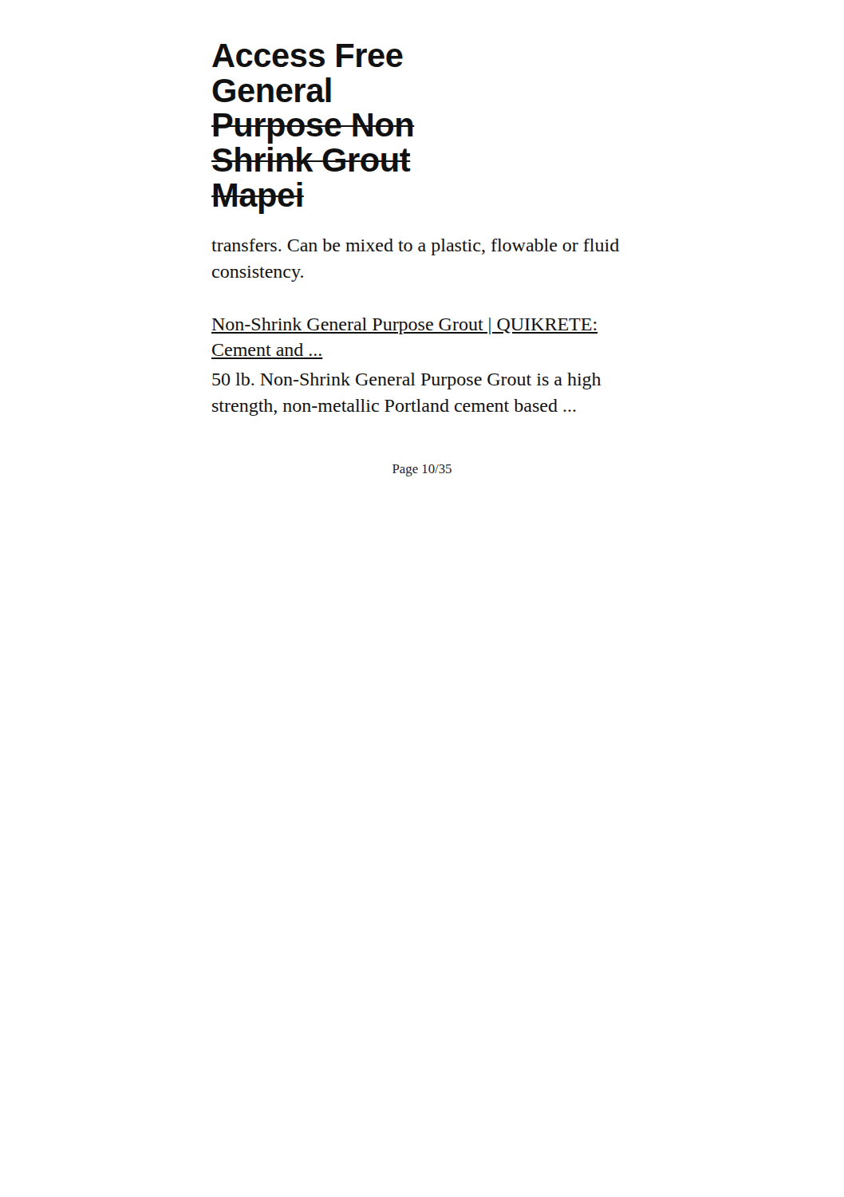Access Free General Purpose Non Shrink Grout Mapei
transfers. Can be mixed to a plastic, flowable or fluid consistency.
Non-Shrink General Purpose Grout | QUIKRETE: Cement and ...
50 lb. Non-Shrink General Purpose Grout is a high strength, non-metallic Portland cement based ...
Page 10/35